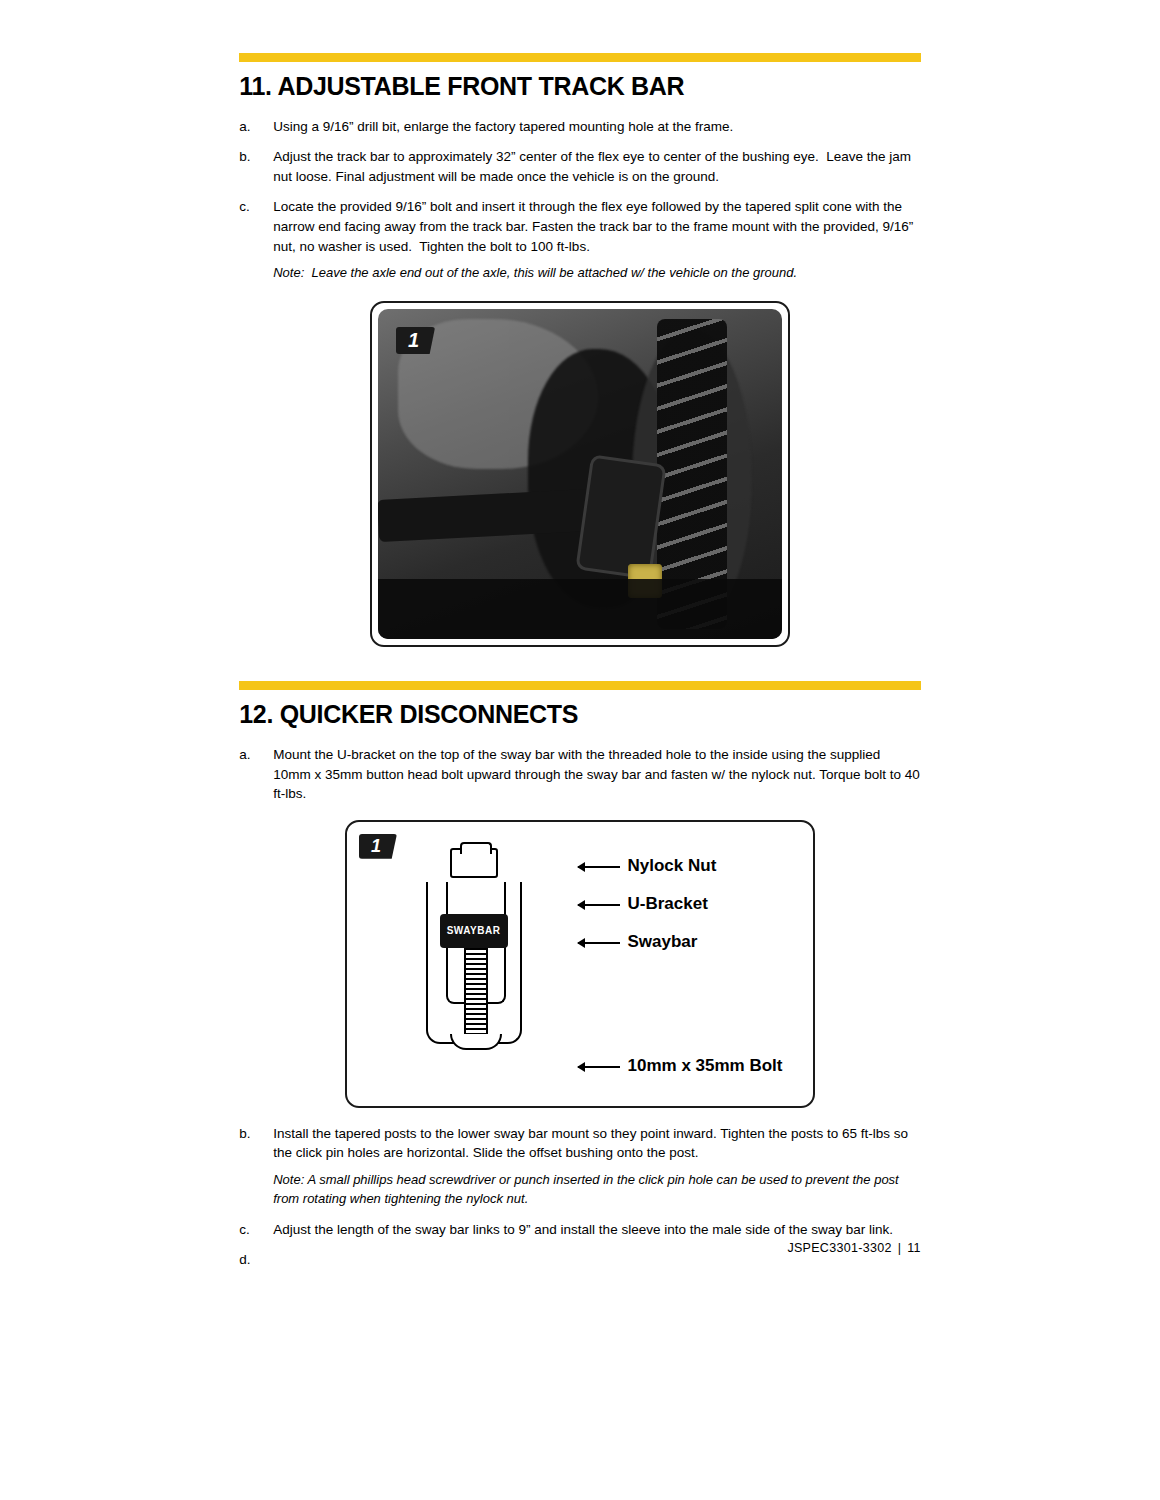11. Adjustable Front Track Bar
a. Using a 9/16” drill bit, enlarge the factory tapered mounting hole at the frame.
b. Adjust the track bar to approximately 32” center of the flex eye to center of the bushing eye. Leave the jam nut loose. Final adjustment will be made once the vehicle is on the ground.
c. Locate the provided 9/16” bolt and insert it through the flex eye followed by the tapered split cone with the narrow end facing away from the track bar. Fasten the track bar to the frame mount with the provided, 9/16” nut, no washer is used. Tighten the bolt to 100 ft-lbs.
Note: Leave the axle end out of the axle, this will be attached w/ the vehicle on the ground.
1
12. Quicker Disconnects
a. Mount the U-bracket on the top of the sway bar with the threaded hole to the inside using the supplied 10mm x 35mm button head bolt upward through the sway bar and fasten w/ the nylock nut. Torque bolt to 40 ft-lbs.
1
SWAYBAR
Nylock Nut
U-Bracket
Swaybar
10mm x 35mm Bolt
b. Install the tapered posts to the lower sway bar mount so they point inward. Tighten the posts to 65 ft-lbs so the click pin holes are horizontal. Slide the offset bushing onto the post.
Note: A small phillips head screwdriver or punch inserted in the click pin hole can be used to prevent the post from rotating when tightening the nylock nut.
c. Adjust the length of the sway bar links to 9” and install the sleeve into the male side of the sway bar link.
d.
JSPEC3301-3302|11